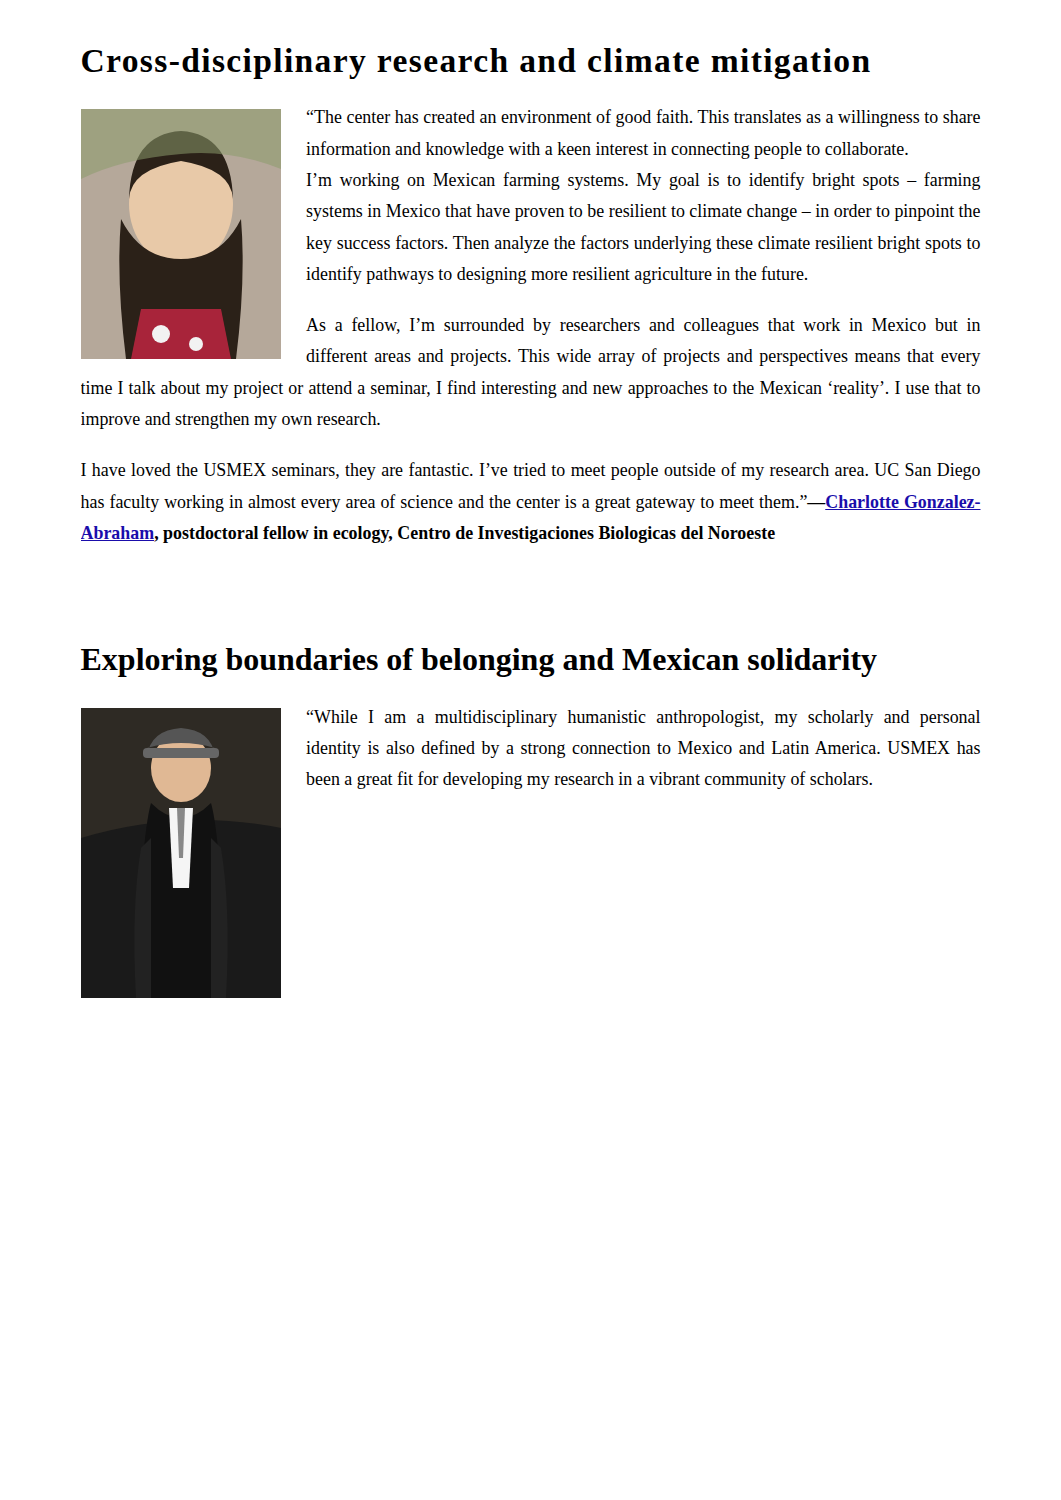Cross-disciplinary research and climate mitigation
“The center has created an environment of good faith. This translates as a willingness to share information and knowledge with a keen interest in connecting people to collaborate.
I’m working on Mexican farming systems. My goal is to identify bright spots – farming systems in Mexico that have proven to be resilient to climate change – in order to pinpoint the key success factors. Then analyze the factors underlying these climate resilient bright spots to identify pathways to designing more resilient agriculture in the future.
As a fellow, I’m surrounded by researchers and colleagues that work in Mexico but in different areas and projects. This wide array of projects and perspectives means that every time I talk about my project or attend a seminar, I find interesting and new approaches to the Mexican ‘reality’. I use that to improve and strengthen my own research.
I have loved the USMEX seminars, they are fantastic. I’ve tried to meet people outside of my research area. UC San Diego has faculty working in almost every area of science and the center is a great gateway to meet them.”—Charlotte Gonzalez-Abraham, postdoctoral fellow in ecology, Centro de Investigaciones Biologicas del Noroeste
Exploring boundaries of belonging and Mexican solidarity
“While I am a multidisciplinary humanistic anthropologist, my scholarly and personal identity is also defined by a strong connection to Mexico and Latin America. USMEX has been a great fit for developing my research in a vibrant community of scholars.